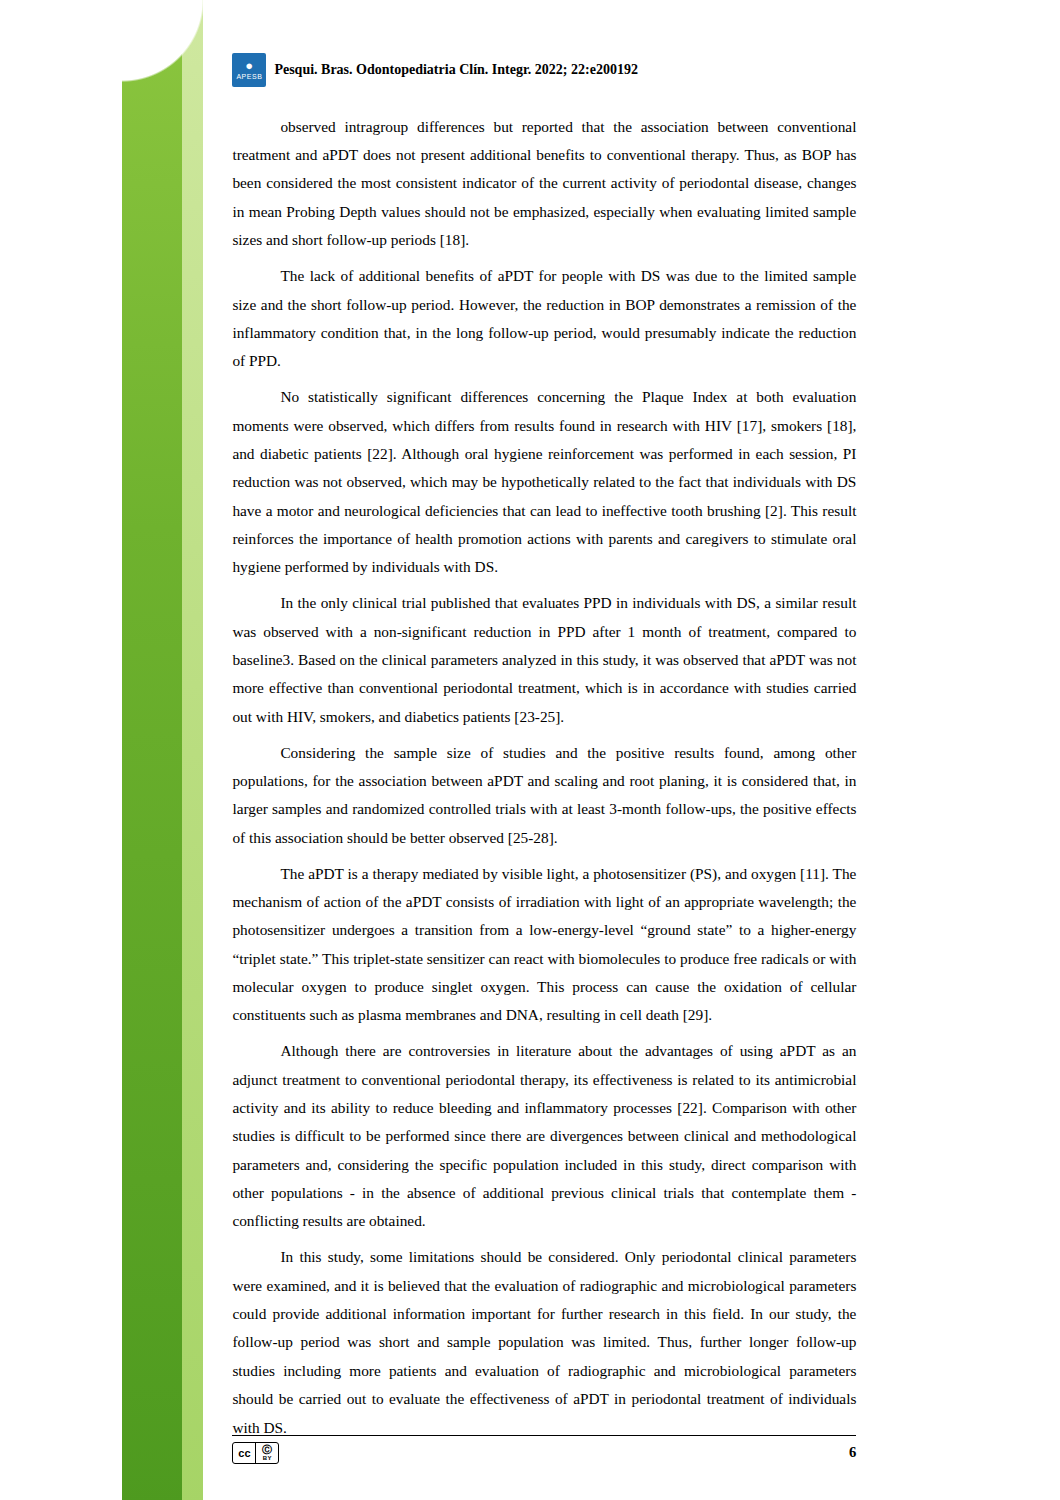● APESB
Pesqui. Bras. Odontopediatria Clín. Integr. 2022; 22:e200192
observed intragroup differences but reported that the association between conventional treatment and aPDT does not present additional benefits to conventional therapy. Thus, as BOP has been considered the most consistent indicator of the current activity of periodontal disease, changes in mean Probing Depth values should not be emphasized, especially when evaluating limited sample sizes and short follow-up periods [18].
The lack of additional benefits of aPDT for people with DS was due to the limited sample size and the short follow-up period. However, the reduction in BOP demonstrates a remission of the inflammatory condition that, in the long follow-up period, would presumably indicate the reduction of PPD.
No statistically significant differences concerning the Plaque Index at both evaluation moments were observed, which differs from results found in research with HIV [17], smokers [18], and diabetic patients [22]. Although oral hygiene reinforcement was performed in each session, PI reduction was not observed, which may be hypothetically related to the fact that individuals with DS have a motor and neurological deficiencies that can lead to ineffective tooth brushing [2]. This result reinforces the importance of health promotion actions with parents and caregivers to stimulate oral hygiene performed by individuals with DS.
In the only clinical trial published that evaluates PPD in individuals with DS, a similar result was observed with a non-significant reduction in PPD after 1 month of treatment, compared to baseline3. Based on the clinical parameters analyzed in this study, it was observed that aPDT was not more effective than conventional periodontal treatment, which is in accordance with studies carried out with HIV, smokers, and diabetics patients [23-25].
Considering the sample size of studies and the positive results found, among other populations, for the association between aPDT and scaling and root planing, it is considered that, in larger samples and randomized controlled trials with at least 3-month follow-ups, the positive effects of this association should be better observed [25-28].
The aPDT is a therapy mediated by visible light, a photosensitizer (PS), and oxygen [11]. The mechanism of action of the aPDT consists of irradiation with light of an appropriate wavelength; the photosensitizer undergoes a transition from a low-energy-level “ground state” to a higher-energy “triplet state.” This triplet-state sensitizer can react with biomolecules to produce free radicals or with molecular oxygen to produce singlet oxygen. This process can cause the oxidation of cellular constituents such as plasma membranes and DNA, resulting in cell death [29].
Although there are controversies in literature about the advantages of using aPDT as an adjunct treatment to conventional periodontal therapy, its effectiveness is related to its antimicrobial activity and its ability to reduce bleeding and inflammatory processes [22]. Comparison with other studies is difficult to be performed since there are divergences between clinical and methodological parameters and, considering the specific population included in this study, direct comparison with other populations - in the absence of additional previous clinical trials that contemplate them - conflicting results are obtained.
In this study, some limitations should be considered. Only periodontal clinical parameters were examined, and it is believed that the evaluation of radiographic and microbiological parameters could provide additional information important for further research in this field. In our study, the follow-up period was short and sample population was limited. Thus, further longer follow-up studies including more patients and evaluation of radiographic and microbiological parameters should be carried out to evaluate the effectiveness of aPDT in periodontal treatment of individuals with DS.
cc Ⓒ BY 6